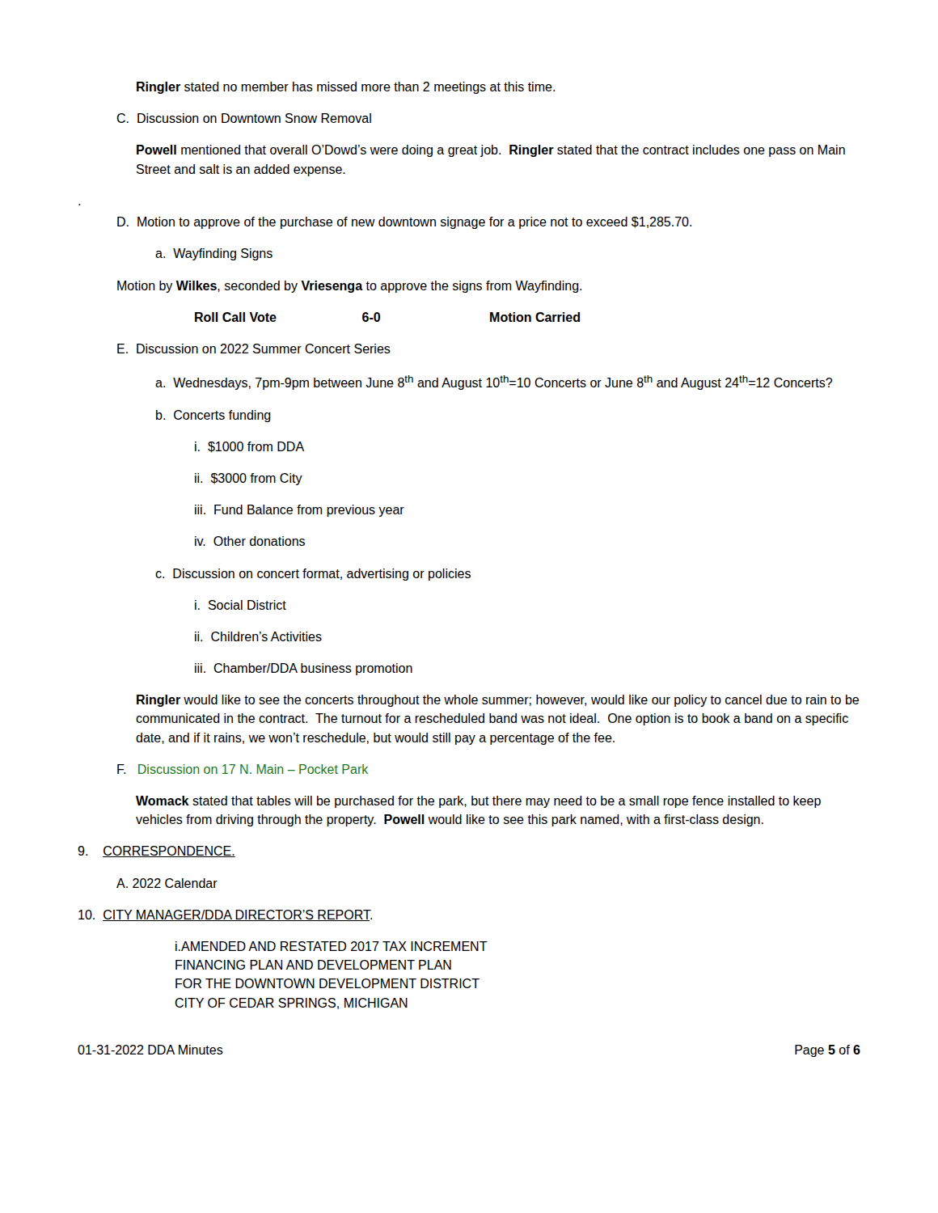Ringler stated no member has missed more than 2 meetings at this time.
C. Discussion on Downtown Snow Removal
Powell mentioned that overall O’Dowd’s were doing a great job. Ringler stated that the contract includes one pass on Main Street and salt is an added expense.
.
D. Motion to approve of the purchase of new downtown signage for a price not to exceed $1,285.70.
a. Wayfinding Signs
Motion by Wilkes, seconded by Vriesenga to approve the signs from Wayfinding.
Roll Call Vote6-0 Motion Carried
E. Discussion on 2022 Summer Concert Series
a. Wednesdays, 7pm-9pm between June 8th and August 10th=10 Concerts or June 8th and August 24th=12 Concerts?
b. Concerts funding
i. $1000 from DDA
ii. $3000 from City
iii. Fund Balance from previous year
iv. Other donations
c. Discussion on concert format, advertising or policies
i. Social District
ii. Children’s Activities
iii. Chamber/DDA business promotion
Ringler would like to see the concerts throughout the whole summer; however, would like our policy to cancel due to rain to be communicated in the contract. The turnout for a rescheduled band was not ideal. One option is to book a band on a specific date, and if it rains, we won’t reschedule, but would still pay a percentage of the fee.
F. Discussion on 17 N. Main – Pocket Park
Womack stated that tables will be purchased for the park, but there may need to be a small rope fence installed to keep vehicles from driving through the property. Powell would like to see this park named, with a first-class design.
9. CORRESPONDENCE.
A. 2022 Calendar
10. CITY MANAGER/DDA DIRECTOR’S REPORT.
i.AMENDED AND RESTATED 2017 TAX INCREMENT
FINANCING PLAN AND DEVELOPMENT PLAN
FOR THE DOWNTOWN DEVELOPMENT DISTRICT
CITY OF CEDAR SPRINGS, MICHIGAN
01-31-2022 DDA Minutes Page 5 of 6